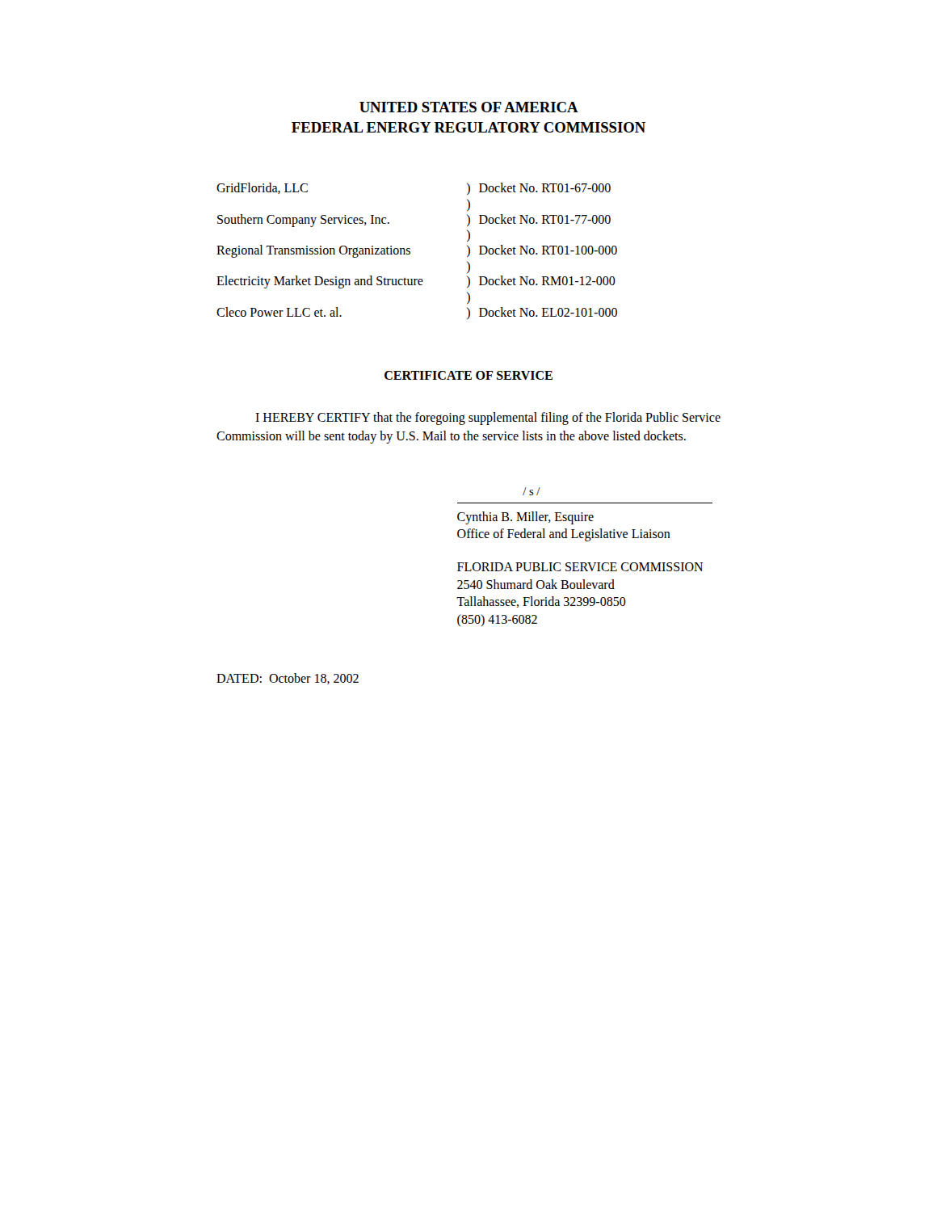UNITED STATES OF AMERICA
FEDERAL ENERGY REGULATORY COMMISSION
| GridFlorida, LLC | ) | Docket No. RT01-67-000 |
| | ) | |
| Southern Company Services, Inc. | ) | Docket No. RT01-77-000 |
| | ) | |
| Regional Transmission Organizations | ) | Docket No. RT01-100-000 |
| | ) | |
| Electricity Market Design and Structure | ) | Docket No. RM01-12-000 |
| | ) | |
| Cleco Power LLC et. al. | ) | Docket No. EL02-101-000 |
CERTIFICATE OF SERVICE
I HEREBY CERTIFY that the foregoing supplemental filing of the Florida Public Service Commission will be sent today by U.S. Mail to the service lists in the above listed dockets.
/ s /
Cynthia B. Miller, Esquire
Office of Federal and Legislative Liaison
FLORIDA PUBLIC SERVICE COMMISSION
2540 Shumard Oak Boulevard
Tallahassee, Florida 32399-0850
(850) 413-6082
DATED: October 18, 2002